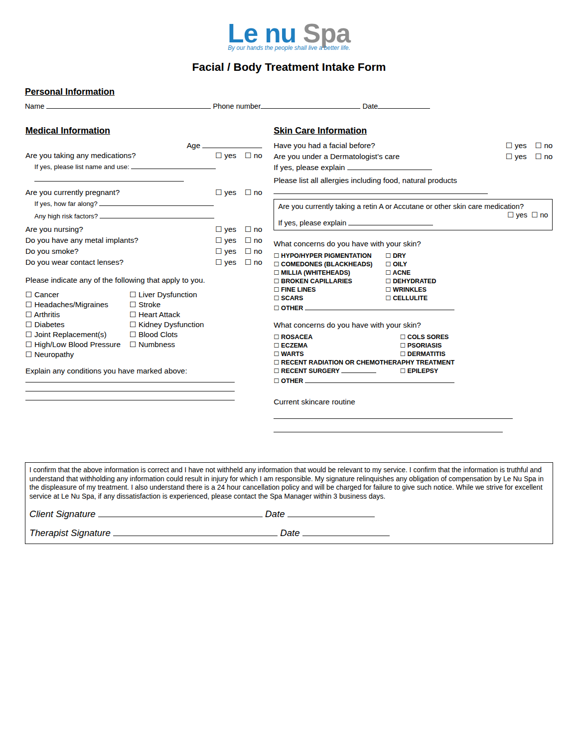Le nu Spa
By our hands the people shall live a better life.
Facial / Body Treatment Intake Form
Personal Information
Name Phone number Date
| Medical Information Age Are you taking any medications? ☐ yes ☐ no If yes, please list name and use: Are you currently pregnant? ☐ yes ☐ no If yes, how far along? Any high risk factors? Are you nursing? ☐ yes ☐ no Do you have any metal implants? ☐ yes ☐ no Do you smoke? ☐ yes ☐ no Do you wear contact lenses? ☐ yes ☐ no Please indicate any of the following that apply to you. / ☐ Cancer / ☐ Liver Dysfunction / / ☐ Headaches/Migraines / ☐ Stroke / / ☐ Arthritis / ☐ Heart Attack / / ☐ Diabetes / ☐ Kidney Dysfunction / / ☐ Joint Replacement(s) / ☐ Blood Clots / / ☐ High/Low Blood Pressure / ☐ Numbness / / ☐ Neuropathy / / Explain any conditions you have marked above: | Skin Care Information Have you had a facial before? ☐ yes ☐ no Are you under a Dermatologist’s care ☐ yes ☐ no If yes, please explain Please list all allergies including food, natural products Are you currently taking a retin A or Accutane or other skin care medication? ☐ yes ☐ no If yes, please explain What concerns do you have with your skin? / ☐ HYPO/HYPER PIGMENTATION / ☐ DRY / / ☐ COMEDONES (BLACKHEADS) / ☐ OILY / / ☐ MILLIA (WHITEHEADS) / ☐ ACNE / / ☐ BROKEN CAPILLARIES / ☐ DEHYDRATED / / ☐ FINE LINES / ☐ WRINKLES / / ☐ SCARS / ☐ CELLULITE / ☐ OTHER What concerns do you have with your skin? / ☐ ROSACEA / ☐ COLS SORES / / ☐ ECZEMA / ☐ PSORIASIS / / ☐ WARTS / ☐ DERMATITIS / / ☐ RECENT RADIATION OR CHEMOTHERAPHY TREATMENT / / ☐ RECENT SURGERY / ☐ EPILEPSY / ☐ OTHER Current skincare routine |
I confirm that the above information is correct and I have not withheld any information that would be relevant to my service. I confirm that the information is truthful and understand that withholding any information could result in injury for which I am responsible. My signature relinquishes any obligation of compensation by Le Nu Spa in the displeasure of my treatment. I also understand there is a 24 hour cancellation policy and will be charged for failure to give such notice. While we strive for excellent service at Le Nu Spa, if any dissatisfaction is experienced, please contact the Spa Manager within 3 business days.
Client Signature Date
Therapist Signature Date